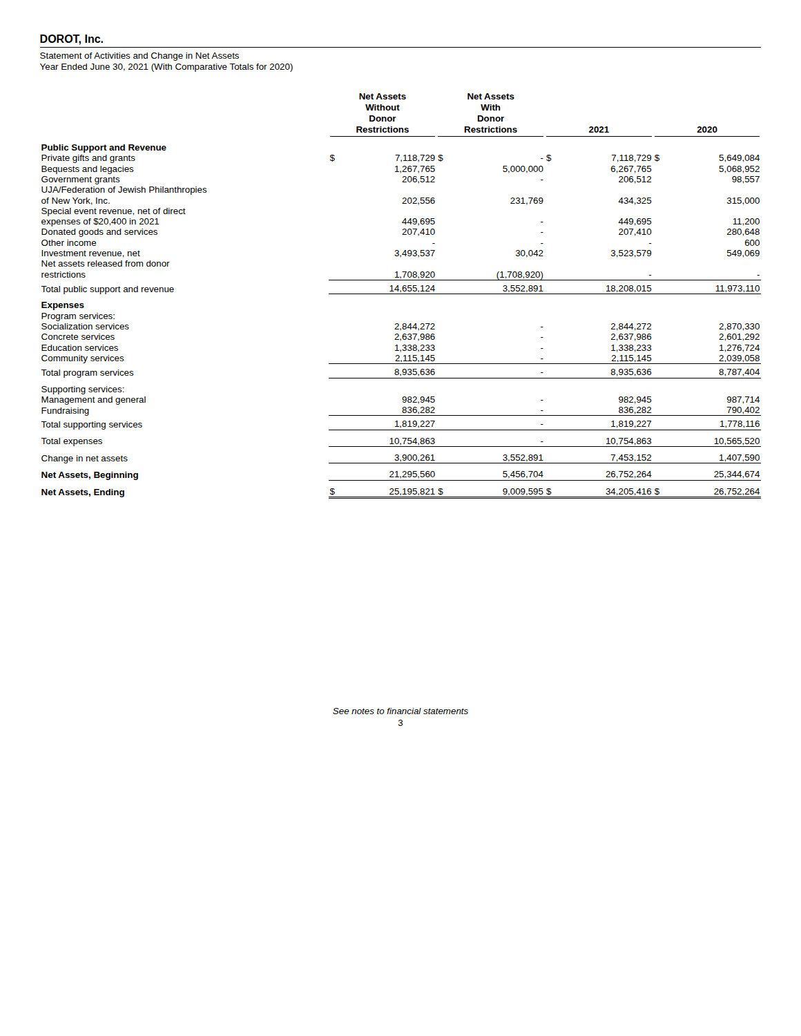DOROT, Inc.
Statement of Activities and Change in Net Assets
Year Ended June 30, 2021 (With Comparative Totals for 2020)
| | Net Assets Without Donor Restrictions | Net Assets With Donor Restrictions | 2021 | 2020 |
| --- | --- | --- | --- | --- |
| Public Support and Revenue | |
| Private gifts and grants | $ | 7,118,729 | $ | - | $ | 7,118,729 | $ | 5,649,084 |
| Bequests and legacies | | 1,267,765 | | 5,000,000 | | 6,267,765 | | 5,068,952 |
| Government grants | | 206,512 | | - | | 206,512 | | 98,557 |
| UJA/Federation of Jewish Philanthropies | |
| of New York, Inc. | | 202,556 | | 231,769 | | 434,325 | | 315,000 |
| Special event revenue, net of direct | |
| expenses of $20,400 in 2021 | | 449,695 | | - | | 449,695 | | 11,200 |
| Donated goods and services | | 207,410 | | - | | 207,410 | | 280,648 |
| Other income | | - | | - | | - | | 600 |
| Investment revenue, net | | 3,493,537 | | 30,042 | | 3,523,579 | | 549,069 |
| Net assets released from donor | |
| restrictions | | 1,708,920 | | (1,708,920) | | - | | - |
| Total public support and revenue | | 14,655,124 | | 3,552,891 | | 18,208,015 | | 11,973,110 |
| Expenses | |
| Program services: | |
| Socialization services | | 2,844,272 | | - | | 2,844,272 | | 2,870,330 |
| Concrete services | | 2,637,986 | | - | | 2,637,986 | | 2,601,292 |
| Education services | | 1,338,233 | | - | | 1,338,233 | | 1,276,724 |
| Community services | | 2,115,145 | | - | | 2,115,145 | | 2,039,058 |
| Total program services | | 8,935,636 | | - | | 8,935,636 | | 8,787,404 |
| Supporting services: | |
| Management and general | | 982,945 | | - | | 982,945 | | 987,714 |
| Fundraising | | 836,282 | | - | | 836,282 | | 790,402 |
| Total supporting services | | 1,819,227 | | - | | 1,819,227 | | 1,778,116 |
| Total expenses | | 10,754,863 | | - | | 10,754,863 | | 10,565,520 |
| Change in net assets | | 3,900,261 | | 3,552,891 | | 7,453,152 | | 1,407,590 |
| Net Assets, Beginning | | 21,295,560 | | 5,456,704 | | 26,752,264 | | 25,344,674 |
| Net Assets, Ending | $ | 25,195,821 | $ | 9,009,595 | $ | 34,205,416 | $ | 26,752,264 |
See notes to financial statements
3